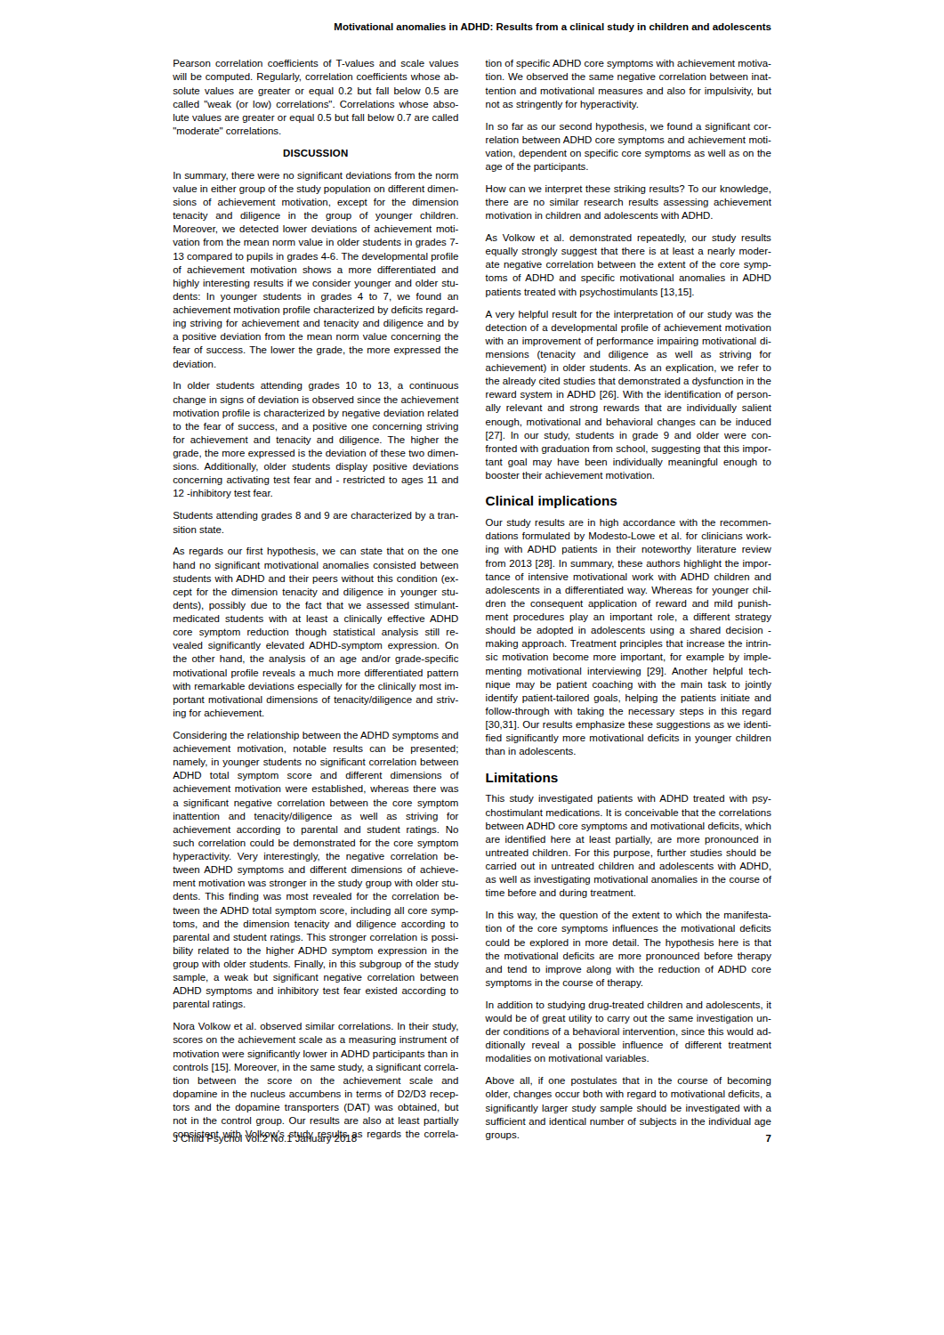Motivational anomalies in ADHD: Results from a clinical study in children and adolescents
Pearson correlation coefficients of T-values and scale values will be computed. Regularly, correlation coefficients whose absolute values are greater or equal 0.2 but fall below 0.5 are called "weak (or low) correlations". Correlations whose absolute values are greater or equal 0.5 but fall below 0.7 are called "moderate" correlations.
DISCUSSION
In summary, there were no significant deviations from the norm value in either group of the study population on different dimensions of achievement motivation, except for the dimension tenacity and diligence in the group of younger children. Moreover, we detected lower deviations of achievement motivation from the mean norm value in older students in grades 7-13 compared to pupils in grades 4-6. The developmental profile of achievement motivation shows a more differentiated and highly interesting results if we consider younger and older students: In younger students in grades 4 to 7, we found an achievement motivation profile characterized by deficits regarding striving for achievement and tenacity and diligence and by a positive deviation from the mean norm value concerning the fear of success. The lower the grade, the more expressed the deviation.
In older students attending grades 10 to 13, a continuous change in signs of deviation is observed since the achievement motivation profile is characterized by negative deviation related to the fear of success, and a positive one concerning striving for achievement and tenacity and diligence. The higher the grade, the more expressed is the deviation of these two dimensions. Additionally, older students display positive deviations concerning activating test fear and - restricted to ages 11 and 12 -inhibitory test fear.
Students attending grades 8 and 9 are characterized by a transition state.
As regards our first hypothesis, we can state that on the one hand no significant motivational anomalies consisted between students with ADHD and their peers without this condition (except for the dimension tenacity and diligence in younger students), possibly due to the fact that we assessed stimulant-medicated students with at least a clinically effective ADHD core symptom reduction though statistical analysis still revealed significantly elevated ADHD-symptom expression. On the other hand, the analysis of an age and/or grade-specific motivational profile reveals a much more differentiated pattern with remarkable deviations especially for the clinically most important motivational dimensions of tenacity/diligence and striving for achievement.
Considering the relationship between the ADHD symptoms and achievement motivation, notable results can be presented; namely, in younger students no significant correlation between ADHD total symptom score and different dimensions of achievement motivation were established, whereas there was a significant negative correlation between the core symptom inattention and tenacity/diligence as well as striving for achievement according to parental and student ratings. No such correlation could be demonstrated for the core symptom hyperactivity. Very interestingly, the negative correlation between ADHD symptoms and different dimensions of achievement motivation was stronger in the study group with older students. This finding was most revealed for the correlation between the ADHD total symptom score, including all core symptoms, and the dimension tenacity and diligence according to parental and student ratings. This stronger correlation is possibility related to the higher ADHD symptom expression in the group with older students. Finally, in this subgroup of the study sample, a weak but significant negative correlation between ADHD symptoms and inhibitory test fear existed according to parental ratings.
Nora Volkow et al. observed similar correlations. In their study, scores on the achievement scale as a measuring instrument of motivation were significantly lower in ADHD participants than in controls [15]. Moreover, in the same study, a significant correlation between the score on the achievement scale and dopamine in the nucleus accumbens in terms of D2/D3 receptors and the dopamine transporters (DAT) was obtained, but not in the control group. Our results are also at least partially consistent with Volkow's study results as regards the correlation of specific ADHD core symptoms with achievement motivation. We observed the same negative correlation between inattention and motivational measures and also for impulsivity, but not as stringently for hyperactivity.
In so far as our second hypothesis, we found a significant correlation between ADHD core symptoms and achievement motivation, dependent on specific core symptoms as well as on the age of the participants.
How can we interpret these striking results? To our knowledge, there are no similar research results assessing achievement motivation in children and adolescents with ADHD.
As Volkow et al. demonstrated repeatedly, our study results equally strongly suggest that there is at least a nearly moderate negative correlation between the extent of the core symptoms of ADHD and specific motivational anomalies in ADHD patients treated with psychostimulants [13,15].
A very helpful result for the interpretation of our study was the detection of a developmental profile of achievement motivation with an improvement of performance impairing motivational dimensions (tenacity and diligence as well as striving for achievement) in older students. As an explication, we refer to the already cited studies that demonstrated a dysfunction in the reward system in ADHD [26]. With the identification of personally relevant and strong rewards that are individually salient enough, motivational and behavioral changes can be induced [27]. In our study, students in grade 9 and older were confronted with graduation from school, suggesting that this important goal may have been individually meaningful enough to booster their achievement motivation.
Clinical implications
Our study results are in high accordance with the recommendations formulated by Modesto-Lowe et al. for clinicians working with ADHD patients in their noteworthy literature review from 2013 [28]. In summary, these authors highlight the importance of intensive motivational work with ADHD children and adolescents in a differentiated way. Whereas for younger children the consequent application of reward and mild punishment procedures play an important role, a different strategy should be adopted in adolescents using a shared decision -making approach. Treatment principles that increase the intrinsic motivation become more important, for example by implementing motivational interviewing [29]. Another helpful technique may be patient coaching with the main task to jointly identify patient-tailored goals, helping the patients initiate and follow-through with taking the necessary steps in this regard [30,31]. Our results emphasize these suggestions as we identified significantly more motivational deficits in younger children than in adolescents.
Limitations
This study investigated patients with ADHD treated with psychostimulant medications. It is conceivable that the correlations between ADHD core symptoms and motivational deficits, which are identified here at least partially, are more pronounced in untreated children. For this purpose, further studies should be carried out in untreated children and adolescents with ADHD, as well as investigating motivational anomalies in the course of time before and during treatment.
In this way, the question of the extent to which the manifestation of the core symptoms influences the motivational deficits could be explored in more detail. The hypothesis here is that the motivational deficits are more pronounced before therapy and tend to improve along with the reduction of ADHD core symptoms in the course of therapy.
In addition to studying drug-treated children and adolescents, it would be of great utility to carry out the same investigation under conditions of a behavioral intervention, since this would additionally reveal a possible influence of different treatment modalities on motivational variables.
Above all, if one postulates that in the course of becoming older, changes occur both with regard to motivational deficits, a significantly larger study sample should be investigated with a sufficient and identical number of subjects in the individual age groups.
J Child Psychol Vol.2 No.1 January 2018
7